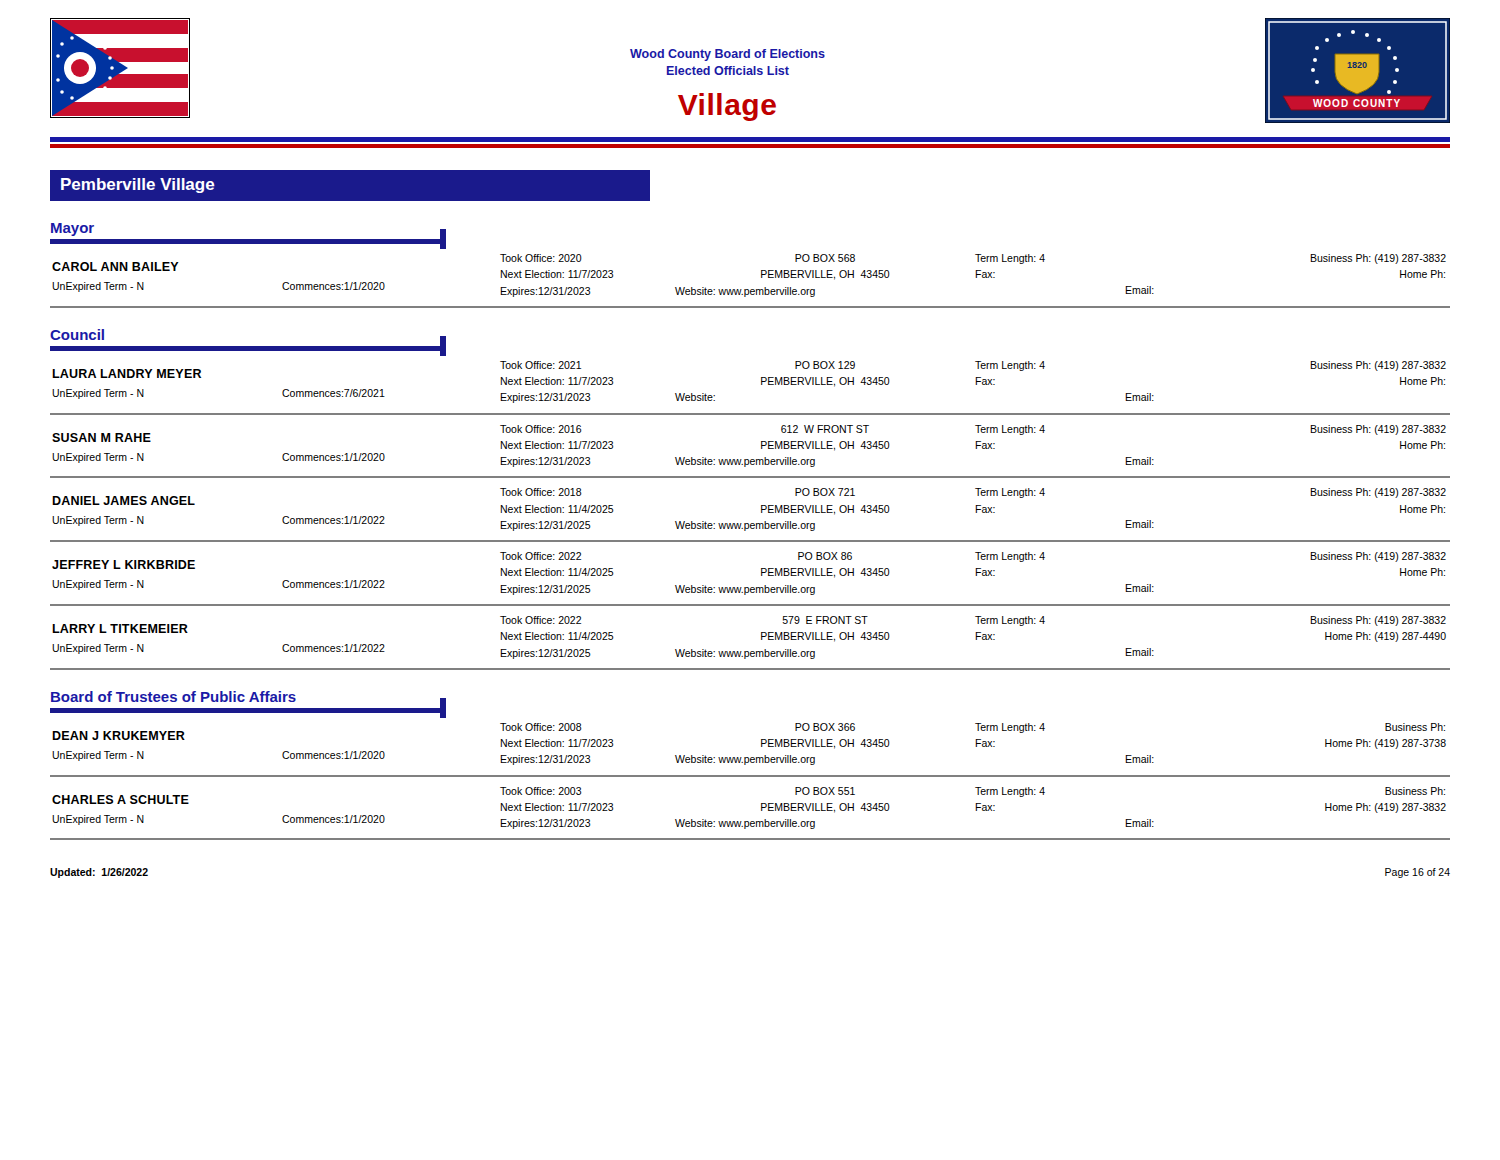Wood County Board of Elections
Elected Officials List
Village
1820 WOOD COUNTY
Pemberville Village
Mayor
CAROL ANN BAILEY
UnExpired Term - N
Commences:1/1/2020
Took Office: 2020
Next Election: 11/7/2023
Expires:12/31/2023
PO BOX 568
PEMBERVILLE, OH 43450
Website: www.pemberville.org
Term Length: 4
Fax:
Email:
Business Ph: (419) 287-3832
Home Ph:
Council
LAURA LANDRY MEYER
UnExpired Term - N
Commences:7/6/2021
Took Office: 2021
Next Election: 11/7/2023
Expires:12/31/2023
PO BOX 129
PEMBERVILLE, OH 43450
Website:
Term Length: 4
Fax:
Email:
Business Ph: (419) 287-3832
Home Ph:
SUSAN M RAHE
UnExpired Term - N
Commences:1/1/2020
Took Office: 2016
Next Election: 11/7/2023
Expires:12/31/2023
612 W FRONT ST
PEMBERVILLE, OH 43450
Website: www.pemberville.org
Term Length: 4
Fax:
Email:
Business Ph: (419) 287-3832
Home Ph:
DANIEL JAMES ANGEL
UnExpired Term - N
Commences:1/1/2022
Took Office: 2018
Next Election: 11/4/2025
Expires:12/31/2025
PO BOX 721
PEMBERVILLE, OH 43450
Website: www.pemberville.org
Term Length: 4
Fax:
Email:
Business Ph: (419) 287-3832
Home Ph:
JEFFREY L KIRKBRIDE
UnExpired Term - N
Commences:1/1/2022
Took Office: 2022
Next Election: 11/4/2025
Expires:12/31/2025
PO BOX 86
PEMBERVILLE, OH 43450
Website: www.pemberville.org
Term Length: 4
Fax:
Email:
Business Ph: (419) 287-3832
Home Ph:
LARRY L TITKEMEIER
UnExpired Term - N
Commences:1/1/2022
Took Office: 2022
Next Election: 11/4/2025
Expires:12/31/2025
579 E FRONT ST
PEMBERVILLE, OH 43450
Website: www.pemberville.org
Term Length: 4
Fax:
Email:
Business Ph: (419) 287-3832
Home Ph: (419) 287-4490
Board of Trustees of Public Affairs
DEAN J KRUKEMYER
UnExpired Term - N
Commences:1/1/2020
Took Office: 2008
Next Election: 11/7/2023
Expires:12/31/2023
PO BOX 366
PEMBERVILLE, OH 43450
Website: www.pemberville.org
Term Length: 4
Fax:
Email:
Business Ph:
Home Ph: (419) 287-3738
CHARLES A SCHULTE
UnExpired Term - N
Commences:1/1/2020
Took Office: 2003
Next Election: 11/7/2023
Expires:12/31/2023
PO BOX 551
PEMBERVILLE, OH 43450
Website: www.pemberville.org
Term Length: 4
Fax:
Email:
Business Ph:
Home Ph: (419) 287-3832
Updated: 1/26/2022
Page 16 of 24